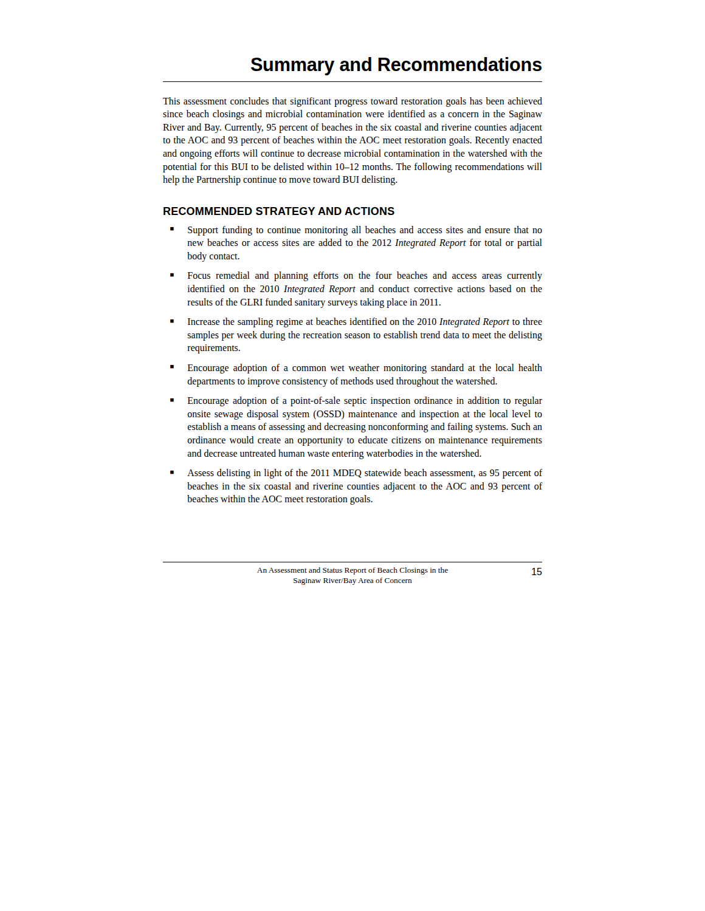Summary and Recommendations
This assessment concludes that significant progress toward restoration goals has been achieved since beach closings and microbial contamination were identified as a concern in the Saginaw River and Bay. Currently, 95 percent of beaches in the six coastal and riverine counties adjacent to the AOC and 93 percent of beaches within the AOC meet restoration goals. Recently enacted and ongoing efforts will continue to decrease microbial contamination in the watershed with the potential for this BUI to be delisted within 10–12 months. The following recommendations will help the Partnership continue to move toward BUI delisting.
RECOMMENDED STRATEGY AND ACTIONS
Support funding to continue monitoring all beaches and access sites and ensure that no new beaches or access sites are added to the 2012 Integrated Report for total or partial body contact.
Focus remedial and planning efforts on the four beaches and access areas currently identified on the 2010 Integrated Report and conduct corrective actions based on the results of the GLRI funded sanitary surveys taking place in 2011.
Increase the sampling regime at beaches identified on the 2010 Integrated Report to three samples per week during the recreation season to establish trend data to meet the delisting requirements.
Encourage adoption of a common wet weather monitoring standard at the local health departments to improve consistency of methods used throughout the watershed.
Encourage adoption of a point-of-sale septic inspection ordinance in addition to regular onsite sewage disposal system (OSSD) maintenance and inspection at the local level to establish a means of assessing and decreasing nonconforming and failing systems. Such an ordinance would create an opportunity to educate citizens on maintenance requirements and decrease untreated human waste entering waterbodies in the watershed.
Assess delisting in light of the 2011 MDEQ statewide beach assessment, as 95 percent of beaches in the six coastal and riverine counties adjacent to the AOC and 93 percent of beaches within the AOC meet restoration goals.
15
An Assessment and Status Report of Beach Closings in the
Saginaw River/Bay Area of Concern